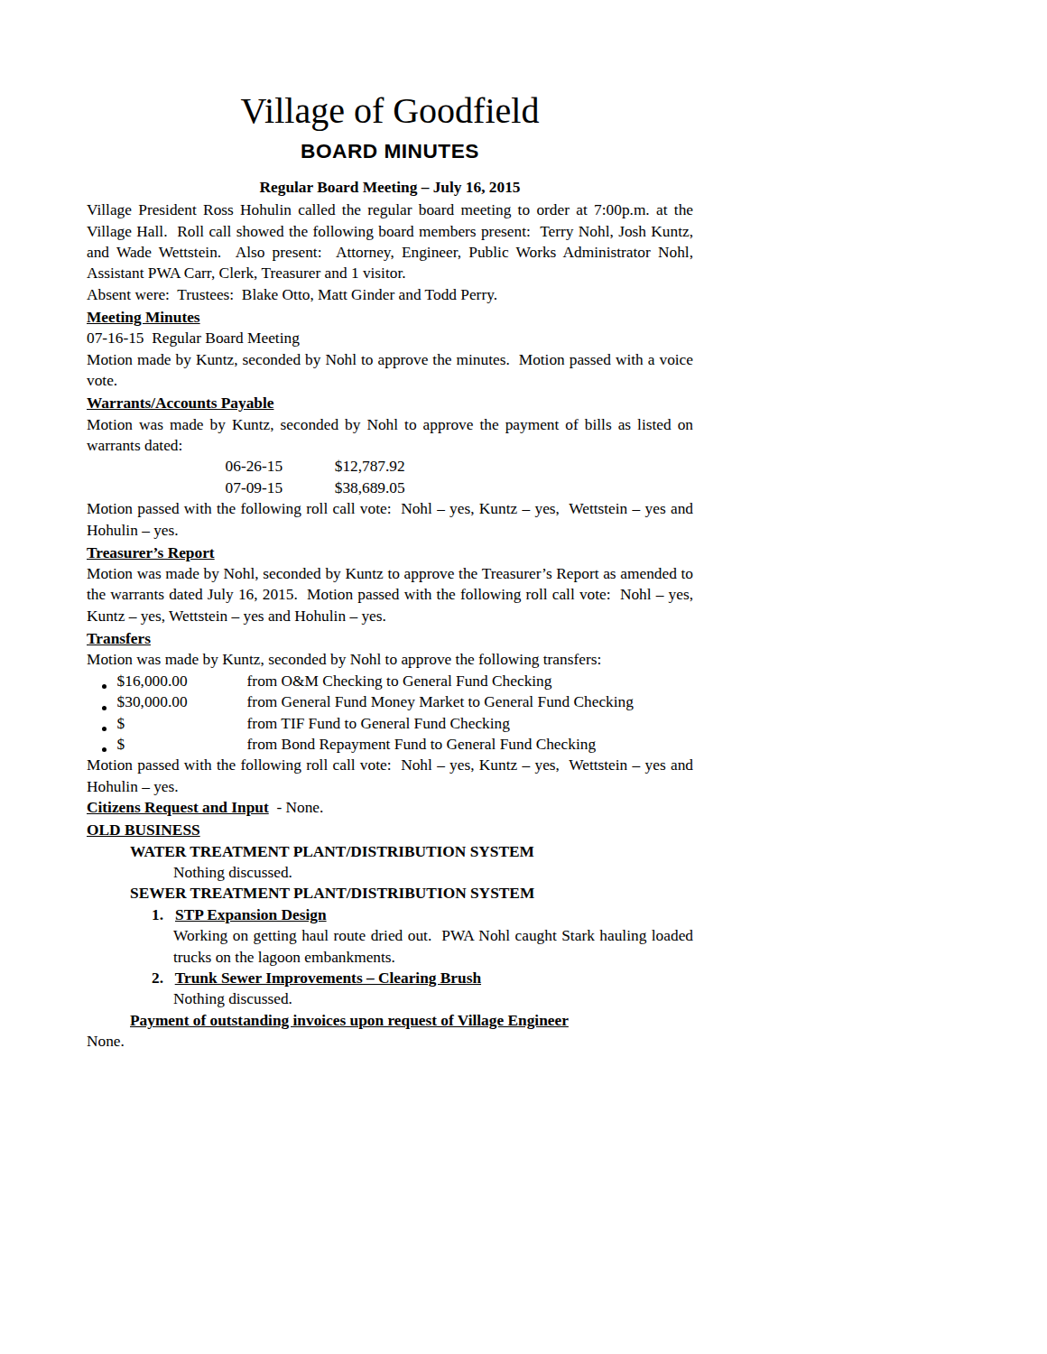Village of Goodfield
BOARD MINUTES
Regular Board Meeting – July 16, 2015
Village President Ross Hohulin called the regular board meeting to order at 7:00p.m. at the Village Hall. Roll call showed the following board members present: Terry Nohl, Josh Kuntz, and Wade Wettstein. Also present: Attorney, Engineer, Public Works Administrator Nohl, Assistant PWA Carr, Clerk, Treasurer and 1 visitor.
Absent were: Trustees: Blake Otto, Matt Ginder and Todd Perry.
Meeting Minutes
07-16-15 Regular Board Meeting
Motion made by Kuntz, seconded by Nohl to approve the minutes. Motion passed with a voice vote.
Warrants/Accounts Payable
Motion was made by Kuntz, seconded by Nohl to approve the payment of bills as listed on warrants dated:
| 06-26-15 | $12,787.92 |
| 07-09-15 | $38,689.05 |
Motion passed with the following roll call vote: Nohl – yes, Kuntz – yes, Wettstein – yes and Hohulin – yes.
Treasurer’s Report
Motion was made by Nohl, seconded by Kuntz to approve the Treasurer’s Report as amended to the warrants dated July 16, 2015. Motion passed with the following roll call vote: Nohl – yes, Kuntz – yes, Wettstein – yes and Hohulin – yes.
Transfers
Motion was made by Kuntz, seconded by Nohl to approve the following transfers:
| $16,000.00 | from O&M Checking to General Fund Checking |
| $30,000.00 | from General Fund Money Market to General Fund Checking |
| $ | from TIF Fund to General Fund Checking |
| $ | from Bond Repayment Fund to General Fund Checking |
Motion passed with the following roll call vote: Nohl – yes, Kuntz – yes, Wettstein – yes and Hohulin – yes.
Citizens Request and Input - None.
OLD BUSINESS
WATER TREATMENT PLANT/DISTRIBUTION SYSTEM
Nothing discussed.
SEWER TREATMENT PLANT/DISTRIBUTION SYSTEM
1. STP Expansion Design
Working on getting haul route dried out. PWA Nohl caught Stark hauling loaded trucks on the lagoon embankments.
2. Trunk Sewer Improvements – Clearing Brush
Nothing discussed.
Payment of outstanding invoices upon request of Village Engineer
None.